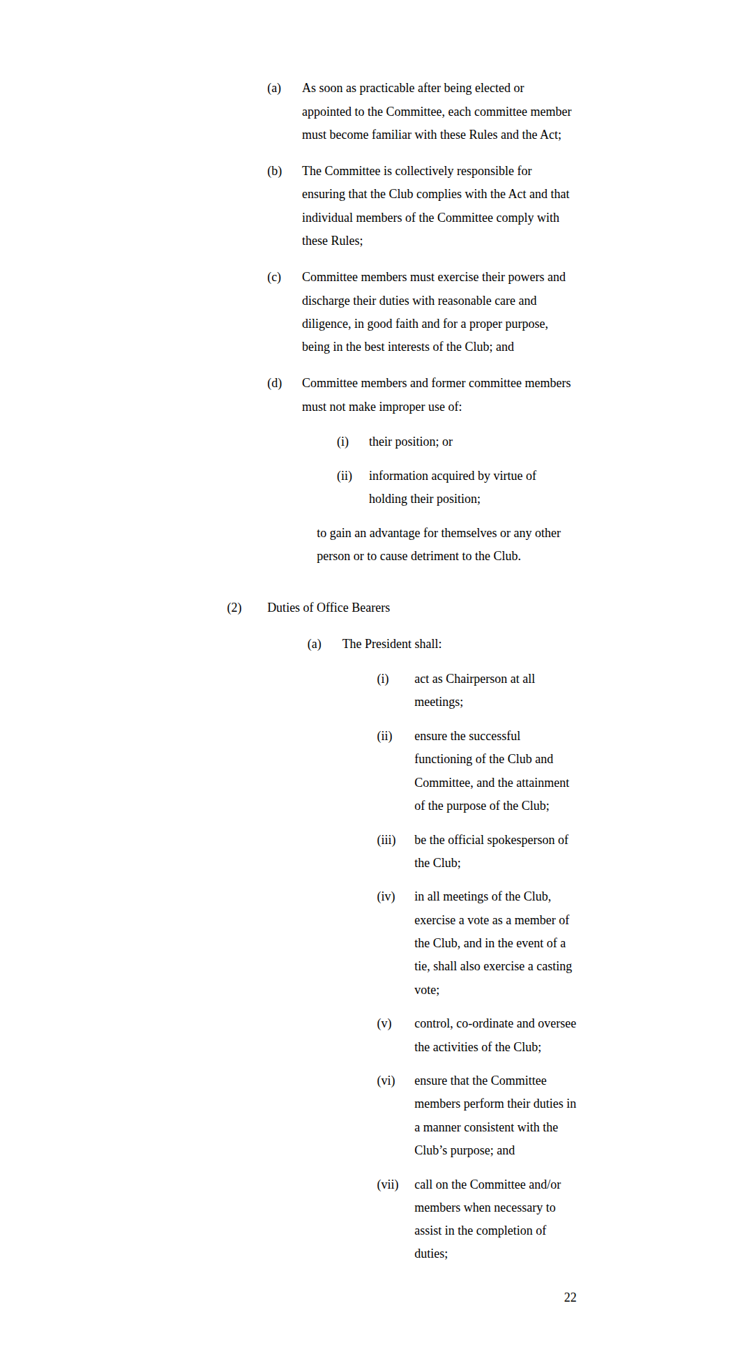(a) As soon as practicable after being elected or appointed to the Committee, each committee member must become familiar with these Rules and the Act;
(b) The Committee is collectively responsible for ensuring that the Club complies with the Act and that individual members of the Committee comply with these Rules;
(c) Committee members must exercise their powers and discharge their duties with reasonable care and diligence, in good faith and for a proper purpose, being in the best interests of the Club; and
(d) Committee members and former committee members must not make improper use of:
(i) their position; or
(ii) information acquired by virtue of holding their position;
to gain an advantage for themselves or any other person or to cause detriment to the Club.
(2)
Duties of Office Bearers
(a)
The President shall:
(i) act as Chairperson at all meetings;
(ii) ensure the successful functioning of the Club and Committee, and the attainment of the purpose of the Club;
(iii) be the official spokesperson of the Club;
(iv) in all meetings of the Club, exercise a vote as a member of the Club, and in the event of a tie, shall also exercise a casting vote;
(v) control, co-ordinate and oversee the activities of the Club;
(vi) ensure that the Committee members perform their duties in a manner consistent with the Club’s purpose; and
(vii) call on the Committee and/or members when necessary to assist in the completion of duties;
22